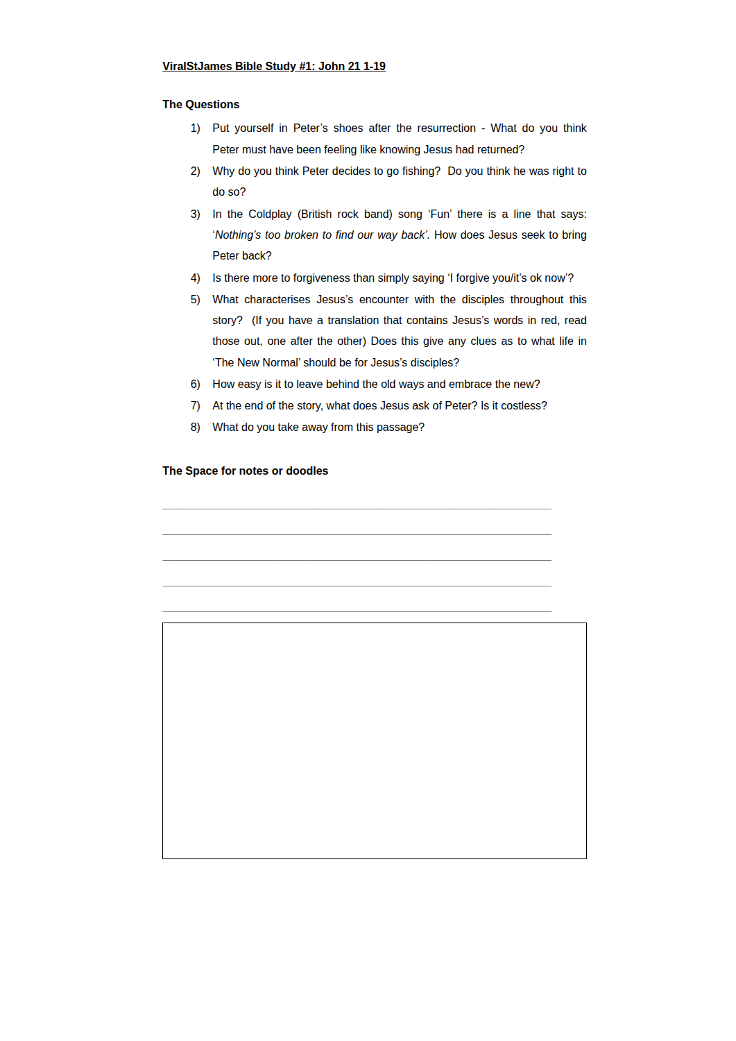ViralStJames Bible Study #1: John 21 1-19
The Questions
Put yourself in Peter’s shoes after the resurrection - What do you think Peter must have been feeling like knowing Jesus had returned?
Why do you think Peter decides to go fishing? Do you think he was right to do so?
In the Coldplay (British rock band) song ‘Fun’ there is a line that says: ‘Nothing’s too broken to find our way back’. How does Jesus seek to bring Peter back?
Is there more to forgiveness than simply saying ‘I forgive you/it’s ok now’?
What characterises Jesus’s encounter with the disciples throughout this story? (If you have a translation that contains Jesus’s words in red, read those out, one after the other) Does this give any clues as to what life in ‘The New Normal’ should be for Jesus’s disciples?
How easy is it to leave behind the old ways and embrace the new?
At the end of the story, what does Jesus ask of Peter? Is it costless?
What do you take away from this passage?
The Space for notes or doodles
_______________________________________________________________
_______________________________________________________________
_______________________________________________________________
_______________________________________________________________
_______________________________________________________________